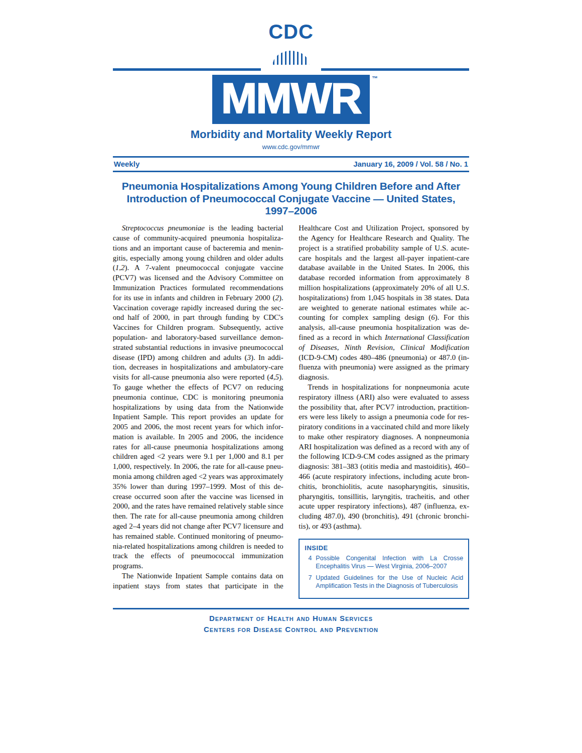CDC
MMWR™
Morbidity and Mortality Weekly Report
www.cdc.gov/mmwr
Weekly
January 16, 2009 / Vol. 58 / No. 1
Pneumonia Hospitalizations Among Young Children Before and After
Introduction of Pneumococcal Conjugate Vaccine — United States, 1997–2006
Streptococcus pneumoniae is the leading bacterial cause of community-acquired pneumonia hospitalizations and an important cause of bacteremia and meningitis, especially among young children and older adults (1,2). A 7-valent pneumococcal conjugate vaccine (PCV7) was licensed and the Advisory Committee on Immunization Practices formulated recommendations for its use in infants and children in February 2000 (2). Vaccination coverage rapidly increased during the second half of 2000, in part through funding by CDC's Vaccines for Children program. Subsequently, active population- and laboratory-based surveillance demonstrated substantial reductions in invasive pneumococcal disease (IPD) among children and adults (3). In addition, decreases in hospitalizations and ambulatory-care visits for all-cause pneumonia also were reported (4,5). To gauge whether the effects of PCV7 on reducing pneumonia continue, CDC is monitoring pneumonia hospitalizations by using data from the Nationwide Inpatient Sample. This report provides an update for 2005 and 2006, the most recent years for which information is available. In 2005 and 2006, the incidence rates for all-cause pneumonia hospitalizations among children aged <2 years were 9.1 per 1,000 and 8.1 per 1,000, respectively. In 2006, the rate for all-cause pneumonia among children aged <2 years was approximately 35% lower than during 1997–1999. Most of this decrease occurred soon after the vaccine was licensed in 2000, and the rates have remained relatively stable since then. The rate for all-cause pneumonia among children aged 2–4 years did not change after PCV7 licensure and has remained stable. Continued monitoring of pneumonia-related hospitalizations among children is needed to track the effects of pneumococcal immunization programs.
The Nationwide Inpatient Sample contains data on inpatient stays from states that participate in the Healthcare Cost and Utilization Project, sponsored by the Agency for Healthcare Research and Quality. The project is a stratified probability sample of U.S. acute-care hospitals and the largest all-payer inpatient-care database available in the United States. In 2006, this database recorded information from approximately 8 million hospitalizations (approximately 20% of all U.S. hospitalizations) from 1,045 hospitals in 38 states. Data are weighted to generate national estimates while accounting for complex sampling design (6). For this analysis, all-cause pneumonia hospitalization was defined as a record in which International Classification of Diseases, Ninth Revision, Clinical Modification (ICD-9-CM) codes 480–486 (pneumonia) or 487.0 (influenza with pneumonia) were assigned as the primary diagnosis.
Trends in hospitalizations for nonpneumonia acute respiratory illness (ARI) also were evaluated to assess the possibility that, after PCV7 introduction, practitioners were less likely to assign a pneumonia code for respiratory conditions in a vaccinated child and more likely to make other respiratory diagnoses. A nonpneumonia ARI hospitalization was defined as a record with any of the following ICD-9-CM codes assigned as the primary diagnosis: 381–383 (otitis media and mastoiditis), 460–466 (acute respiratory infections, including acute bronchitis, bronchiolitis, acute nasopharyngitis, sinusitis, pharyngitis, tonsillitis, laryngitis, tracheitis, and other acute upper respiratory infections), 487 (influenza, excluding 487.0), 490 (bronchitis), 491 (chronic bronchitis), or 493 (asthma).
INSIDE
4 Possible Congenital Infection with La Crosse Encephalitis Virus — West Virginia, 2006–2007
7 Updated Guidelines for the Use of Nucleic Acid Amplification Tests in the Diagnosis of Tuberculosis
Department of Health and Human Services
Centers for Disease Control and Prevention